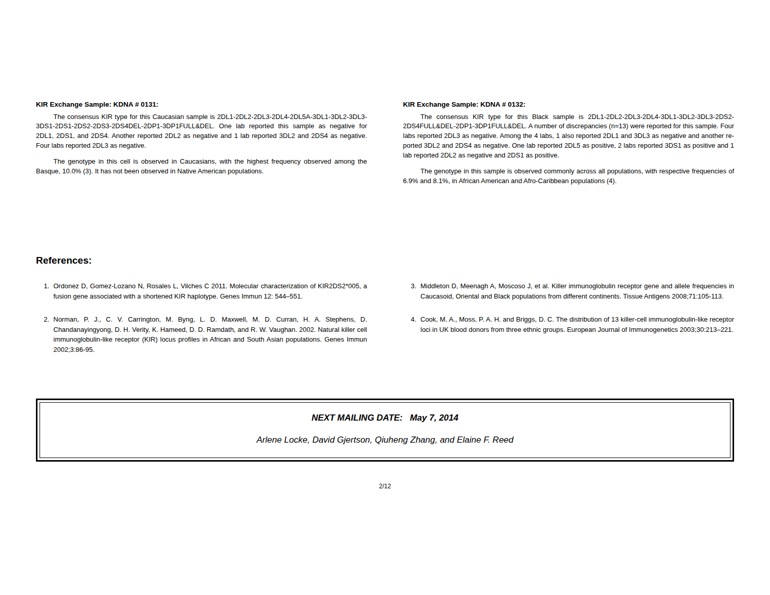KIR Exchange Sample: KDNA # 0131:
The consensus KIR type for this Caucasian sample is 2DL1-2DL2-2DL3-2DL4-2DL5A-3DL1-3DL2-3DL3-3DS1-2DS1-2DS2-2DS3-2DS4DEL-2DP1-3DP1FULL&DEL. One lab reported this sample as negative for 2DL1, 2DS1, and 2DS4. Another reported 2DL2 as negative and 1 lab reported 3DL2 and 2DS4 as negative. Four labs reported 2DL3 as negative.
The genotype in this cell is observed in Caucasians, with the highest frequency observed among the Basque, 10.0% (3). It has not been observed in Native American populations.
KIR Exchange Sample: KDNA # 0132:
The consensus KIR type for this Black sample is 2DL1-2DL2-2DL3-2DL4-3DL1-3DL2-3DL3-2DS2-2DS4FULL&DEL-2DP1-3DP1FULL&DEL. A number of discrepancies (n=13) were reported for this sample. Four labs reported 2DL3 as negative. Among the 4 labs, 1 also reported 2DL1 and 3DL3 as negative and another reported 3DL2 and 2DS4 as negative. One lab reported 2DL5 as positive, 2 labs reported 3DS1 as positive and 1 lab reported 2DL2 as negative and 2DS1 as positive.
The genotype in this sample is observed commonly across all populations, with respective frequencies of 6.9% and 8.1%, in African American and Afro-Caribbean populations (4).
References:
1. Ordonez D, Gomez-Lozano N, Rosales L, Vilches C 2011. Molecular characterization of KIR2DS2*005, a fusion gene associated with a shortened KIR haplotype. Genes Immun 12: 544–551.
2. Norman, P. J., C. V. Carrington, M. Byng, L. D. Maxwell, M. D. Curran, H. A. Stephens, D. Chandanayingyong, D. H. Verity, K. Hameed, D. D. Ramdath, and R. W. Vaughan. 2002. Natural killer cell immunoglobulin-like receptor (KIR) locus profiles in African and South Asian populations. Genes Immun 2002;3:86-95.
3. Middleton D, Meenagh A, Moscoso J, et al. Killer immunoglobulin receptor gene and allele frequencies in Caucasoid, Oriental and Black populations from different continents. Tissue Antigens 2008;71:105-113.
4. Cook, M. A., Moss, P. A. H. and Briggs, D. C. The distribution of 13 killer-cell immunoglobulin-like receptor loci in UK blood donors from three ethnic groups. European Journal of Immunogenetics 2003;30:213–221.
NEXT MAILING DATE: May 7, 2014
Arlene Locke, David Gjertson, Qiuheng Zhang, and Elaine F. Reed
2/12